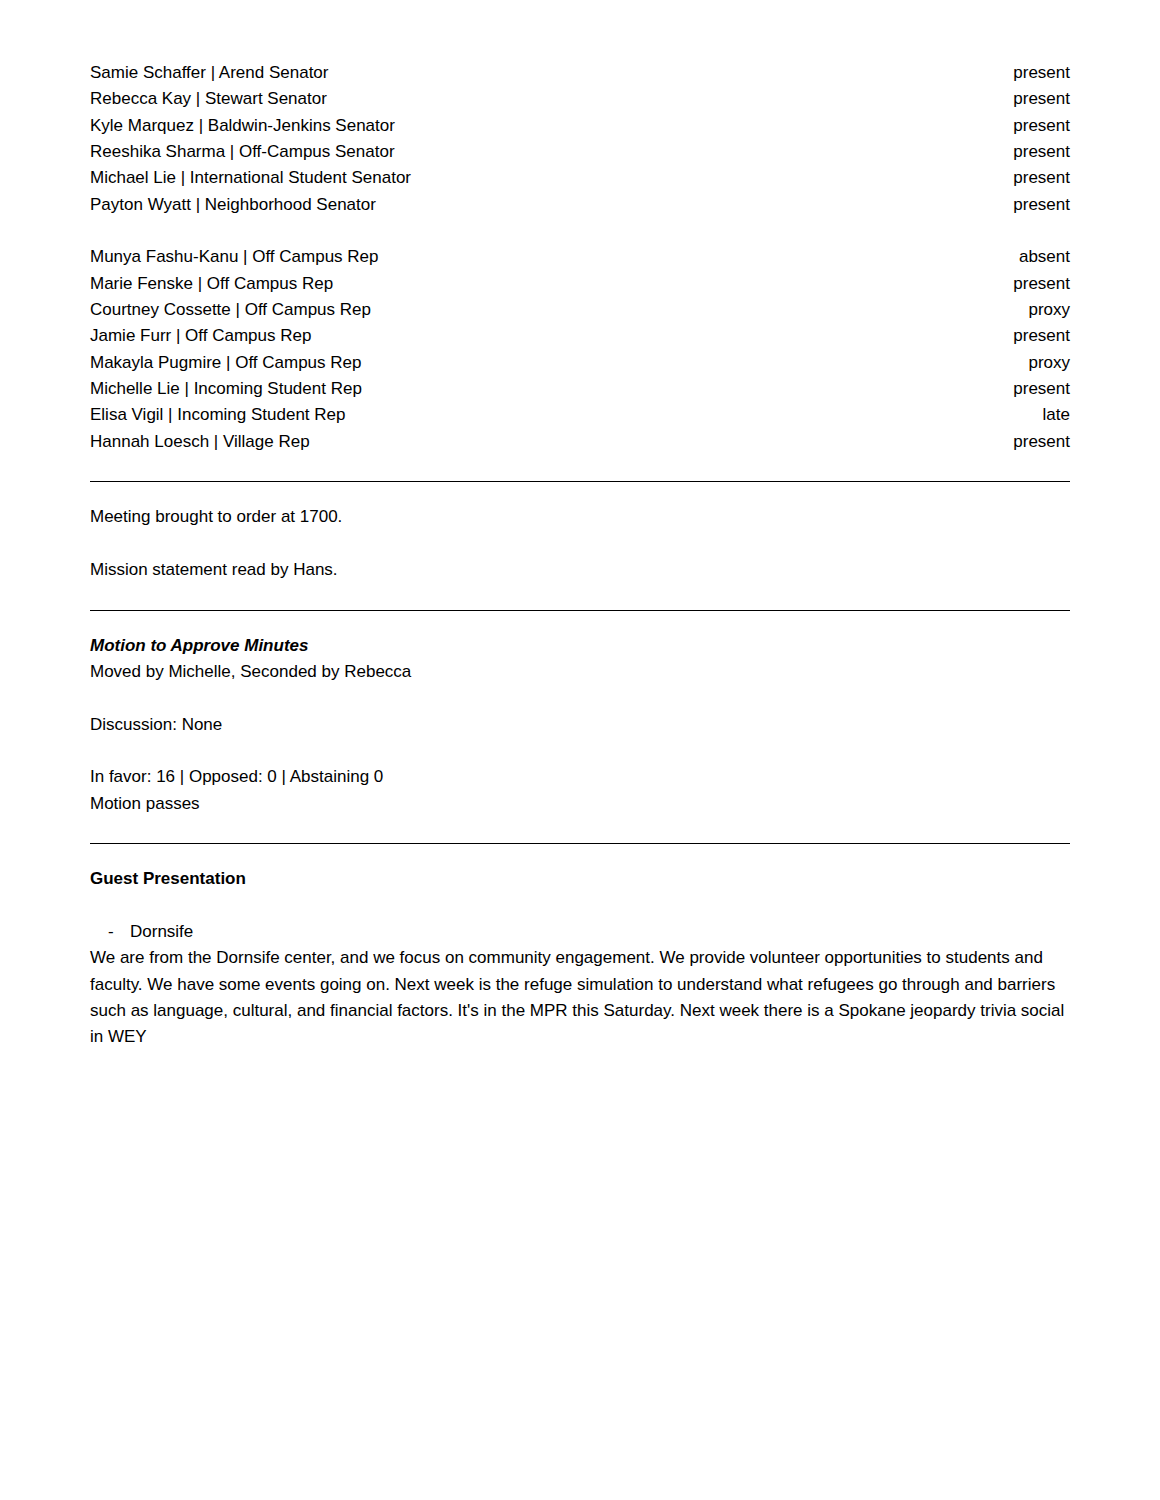| Samie Schaffer / Arend Senator | present |
| Rebecca Kay / Stewart Senator | present |
| Kyle Marquez / Baldwin-Jenkins Senator | present |
| Reeshika Sharma / Off-Campus Senator | present |
| Michael Lie / International Student Senator | present |
| Payton Wyatt / Neighborhood Senator | present |
| Munya Fashu-Kanu / Off Campus Rep | absent |
| Marie Fenske / Off Campus Rep | present |
| Courtney Cossette / Off Campus Rep | proxy |
| Jamie Furr / Off Campus Rep | present |
| Makayla Pugmire / Off Campus Rep | proxy |
| Michelle Lie / Incoming Student Rep | present |
| Elisa Vigil / Incoming Student Rep | late |
| Hannah Loesch / Village Rep | present |
Meeting brought to order at 1700.
Mission statement read by Hans.
Motion to Approve Minutes
Moved by Michelle, Seconded by Rebecca
Discussion: None
In favor: 16 | Opposed: 0 | Abstaining 0
Motion passes
Guest Presentation
Dornsife
We are from the Dornsife center, and we focus on community engagement. We provide volunteer opportunities to students and faculty. We have some events going on. Next week is the refuge simulation to understand what refugees go through and barriers such as language, cultural, and financial factors. It's in the MPR this Saturday. Next week there is a Spokane jeopardy trivia social in WEY